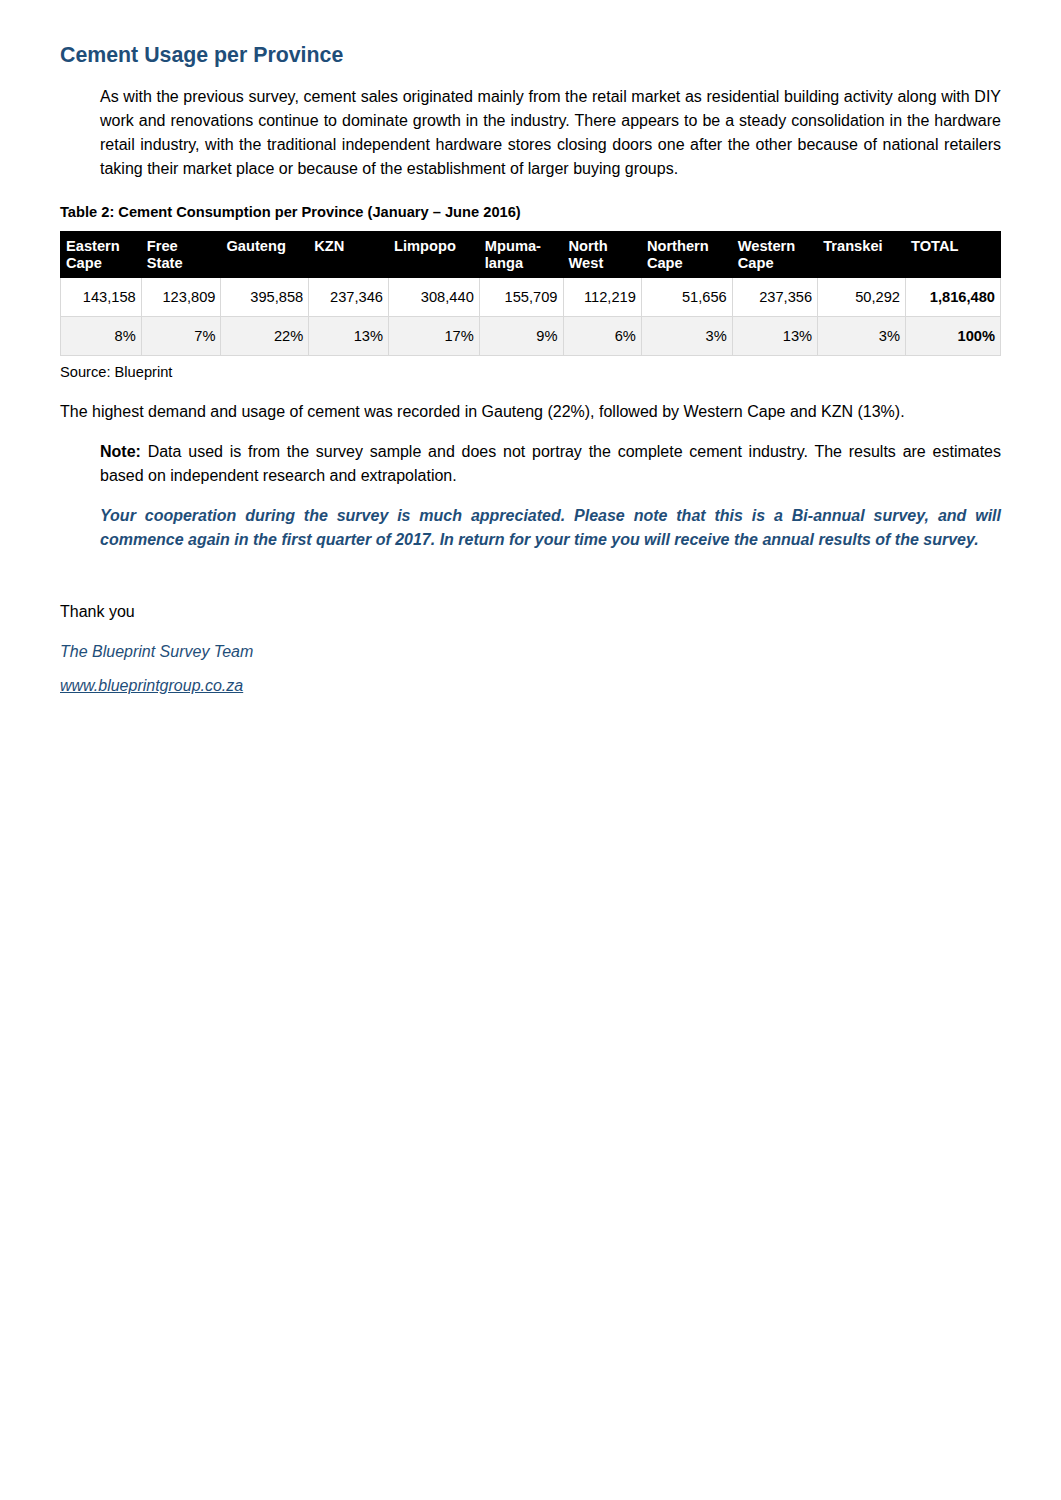Cement Usage per Province
As with the previous survey, cement sales originated mainly from the retail market as residential building activity along with DIY work and renovations continue to dominate growth in the industry. There appears to be a steady consolidation in the hardware retail industry, with the traditional independent hardware stores closing doors one after the other because of national retailers taking their market place or because of the establishment of larger buying groups.
Table 2: Cement Consumption per Province (January – June 2016)
| Eastern Cape | Free State | Gauteng | KZN | Limpopo | Mpuma- langa | North West | Northern Cape | Western Cape | Transkei | TOTAL |
| --- | --- | --- | --- | --- | --- | --- | --- | --- | --- | --- |
| 143,158 | 123,809 | 395,858 | 237,346 | 308,440 | 155,709 | 112,219 | 51,656 | 237,356 | 50,292 | 1,816,480 |
| 8% | 7% | 22% | 13% | 17% | 9% | 6% | 3% | 13% | 3% | 100% |
Source: Blueprint
The highest demand and usage of cement was recorded in Gauteng (22%), followed by Western Cape and KZN (13%).
Note: Data used is from the survey sample and does not portray the complete cement industry. The results are estimates based on independent research and extrapolation.
Your cooperation during the survey is much appreciated. Please note that this is a Bi-annual survey, and will commence again in the first quarter of 2017. In return for your time you will receive the annual results of the survey.
Thank you
The Blueprint Survey Team
www.blueprintgroup.co.za